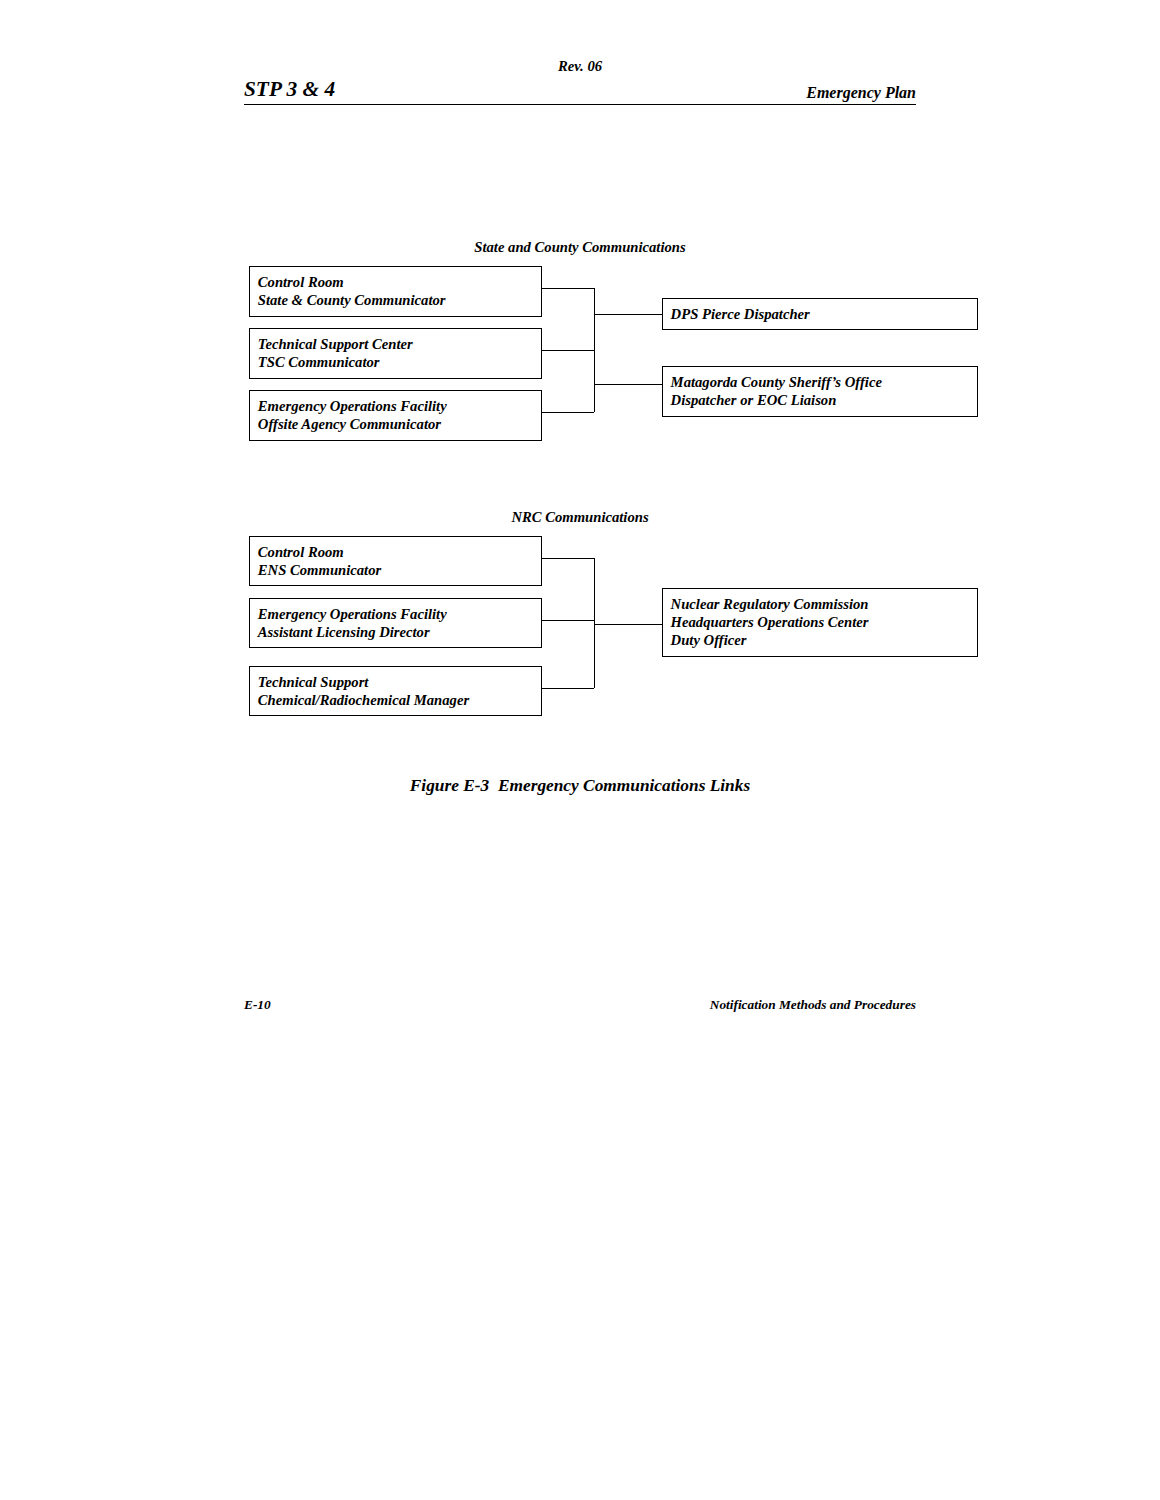Rev. 06
STP 3 & 4
Emergency Plan
State and County Communications
Control Room
State & County Communicator
Technical Support Center
TSC Communicator
Emergency Operations Facility
Offsite Agency Communicator
DPS Pierce Dispatcher
Matagorda County Sheriff’s Office
Dispatcher or EOC Liaison
NRC Communications
Control Room
ENS Communicator
Emergency Operations Facility
Assistant Licensing Director
Technical Support
Chemical/Radiochemical Manager
Nuclear Regulatory Commission
Headquarters Operations Center
Duty Officer
Figure E-3 Emergency Communications Links
E-10
Notification Methods and Procedures